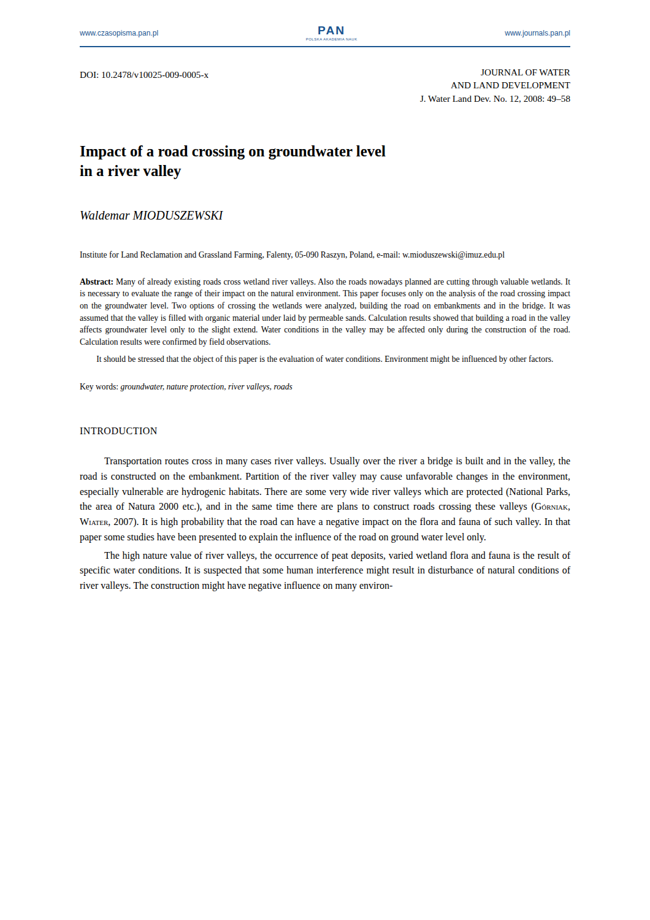www.czasopisma.pan.pl PANPOLSKA AKADEMIA NAUK www.journals.pan.pl
DOI: 10.2478/v10025-009-0005-x
JOURNAL OF WATER
AND LAND DEVELOPMENT
J. Water Land Dev. No. 12, 2008: 49–58
Impact of a road crossing on groundwater level
in a river valley
Waldemar MIODUSZEWSKI
Institute for Land Reclamation and Grassland Farming, Falenty, 05-090 Raszyn, Poland, e-mail: w.mioduszewski@imuz.edu.pl
Abstract: Many of already existing roads cross wetland river valleys. Also the roads nowadays planned are cutting through valuable wetlands. It is necessary to evaluate the range of their impact on the natural environment. This paper focuses only on the analysis of the road crossing impact on the groundwater level. Two options of crossing the wetlands were analyzed, building the road on embankments and in the bridge. It was assumed that the valley is filled with organic material under laid by permeable sands. Calculation results showed that building a road in the valley affects groundwater level only to the slight extend. Water conditions in the valley may be affected only during the construction of the road. Calculation results were confirmed by field observations.
It should be stressed that the object of this paper is the evaluation of water conditions. Environment might be influenced by other factors.
Key words: groundwater, nature protection, river valleys, roads
INTRODUCTION
Transportation routes cross in many cases river valleys. Usually over the river a bridge is built and in the valley, the road is constructed on the embankment. Partition of the river valley may cause unfavorable changes in the environment, especially vulnerable are hydrogenic habitats. There are some very wide river valleys which are protected (National Parks, the area of Natura 2000 etc.), and in the same time there are plans to construct roads crossing these valleys (Górniak, Wiater, 2007). It is high probability that the road can have a negative impact on the flora and fauna of such valley. In that paper some studies have been presented to explain the influence of the road on ground water level only.
The high nature value of river valleys, the occurrence of peat deposits, varied wetland flora and fauna is the result of specific water conditions. It is suspected that some human interference might result in disturbance of natural conditions of river valleys. The construction might have negative influence on many environ-